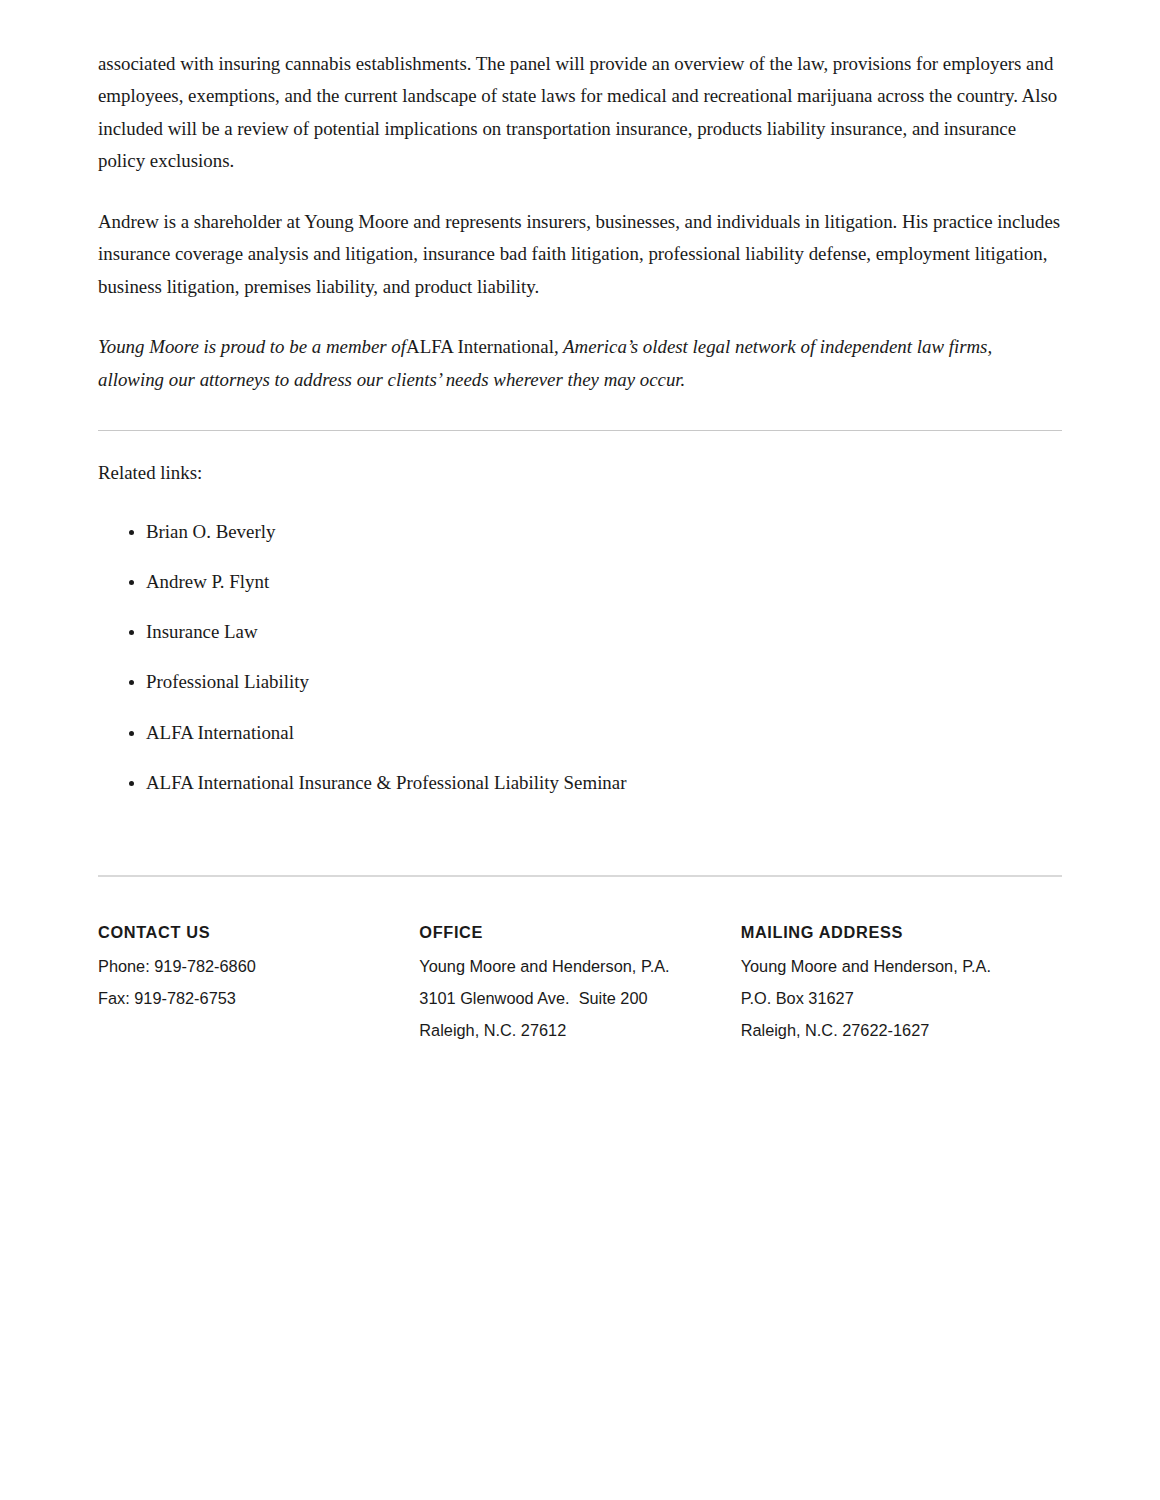associated with insuring cannabis establishments. The panel will provide an overview of the law, provisions for employers and employees, exemptions, and the current landscape of state laws for medical and recreational marijuana across the country. Also included will be a review of potential implications on transportation insurance, products liability insurance, and insurance policy exclusions.
Andrew is a shareholder at Young Moore and represents insurers, businesses, and individuals in litigation. His practice includes insurance coverage analysis and litigation, insurance bad faith litigation, professional liability defense, employment litigation, business litigation, premises liability, and product liability.
Young Moore is proud to be a member ofALFA International, America’s oldest legal network of independent law firms, allowing our attorneys to address our clients’ needs wherever they may occur.
Related links:
Brian O. Beverly
Andrew P. Flynt
Insurance Law
Professional Liability
ALFA International
ALFA International Insurance & Professional Liability Seminar
Contact Us
Phone: 919-782-6860
Fax: 919-782-6753
Office
Young Moore and Henderson, P.A.
3101 Glenwood Ave. Suite 200
Raleigh, N.C. 27612
Mailing Address
Young Moore and Henderson, P.A.
P.O. Box 31627
Raleigh, N.C. 27622-1627